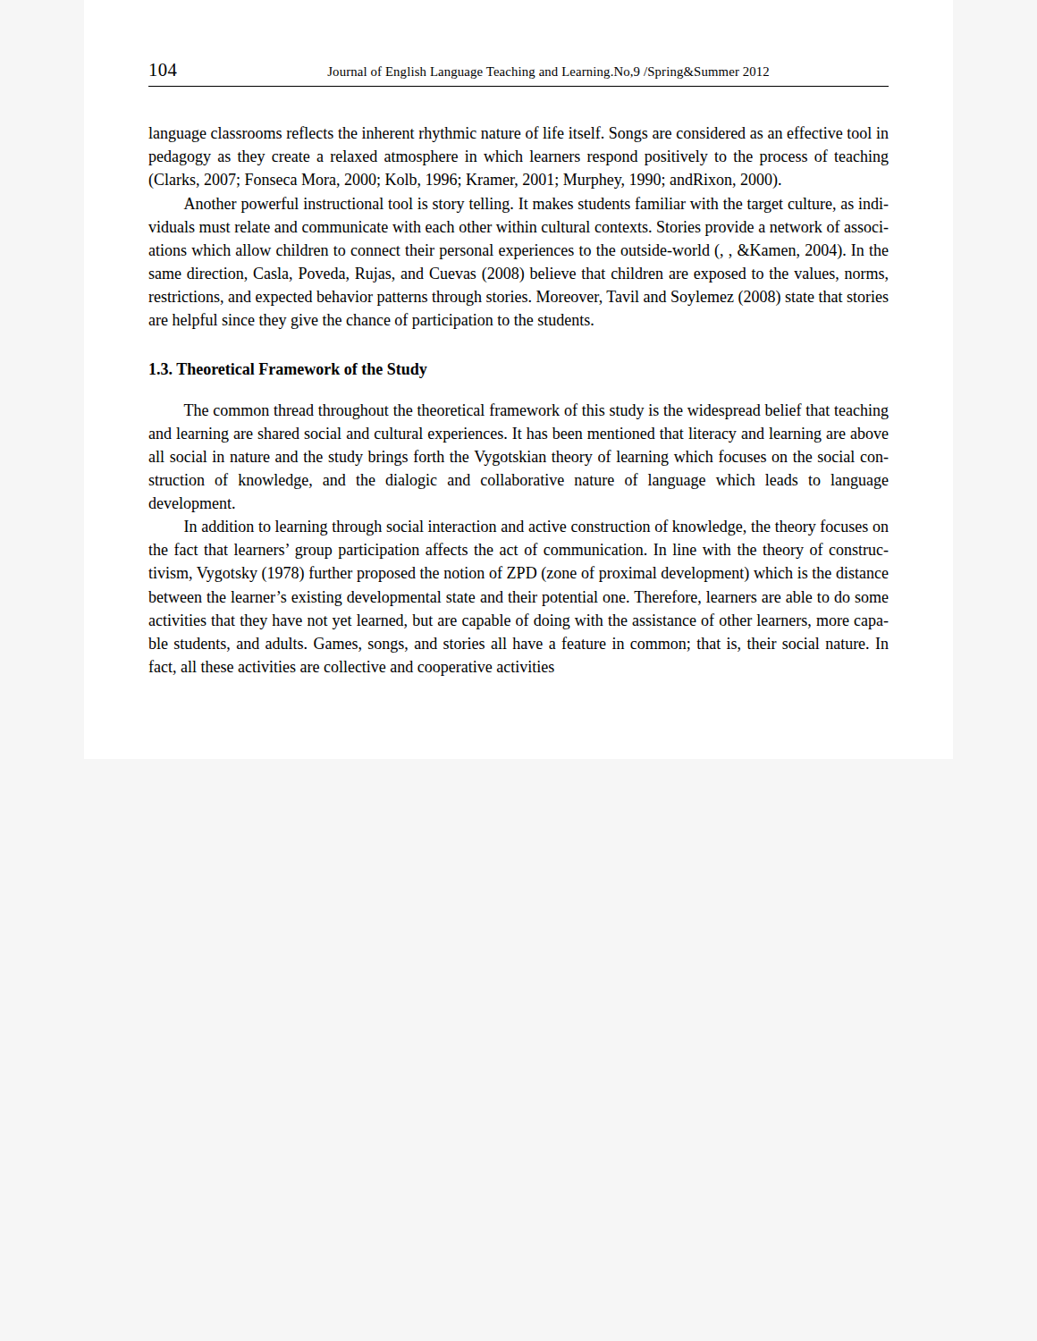104 Journal of English Language Teaching and Learning.No,9 /Spring&Summer 2012
language classrooms reflects the inherent rhythmic nature of life itself. Songs are considered as an effective tool in pedagogy as they create a relaxed atmosphere in which learners respond positively to the process of teaching (Clarks, 2007; Fonseca Mora, 2000; Kolb, 1996; Kramer, 2001; Murphey, 1990; andRixon, 2000).
Another powerful instructional tool is story telling. It makes students familiar with the target culture, as individuals must relate and communicate with each other within cultural contexts. Stories provide a network of associations which allow children to connect their personal experiences to the outside-world (, , &Kamen, 2004). In the same direction, Casla, Poveda, Rujas, and Cuevas (2008) believe that children are exposed to the values, norms, restrictions, and expected behavior patterns through stories. Moreover, Tavil and Soylemez (2008) state that stories are helpful since they give the chance of participation to the students.
1.3. Theoretical Framework of the Study
The common thread throughout the theoretical framework of this study is the widespread belief that teaching and learning are shared social and cultural experiences. It has been mentioned that literacy and learning are above all social in nature and the study brings forth the Vygotskian theory of learning which focuses on the social construction of knowledge, and the dialogic and collaborative nature of language which leads to language development.
In addition to learning through social interaction and active construction of knowledge, the theory focuses on the fact that learners’ group participation affects the act of communication. In line with the theory of constructivism, Vygotsky (1978) further proposed the notion of ZPD (zone of proximal development) which is the distance between the learner’s existing developmental state and their potential one. Therefore, learners are able to do some activities that they have not yet learned, but are capable of doing with the assistance of other learners, more capable students, and adults. Games, songs, and stories all have a feature in common; that is, their social nature. In fact, all these activities are collective and cooperative activities